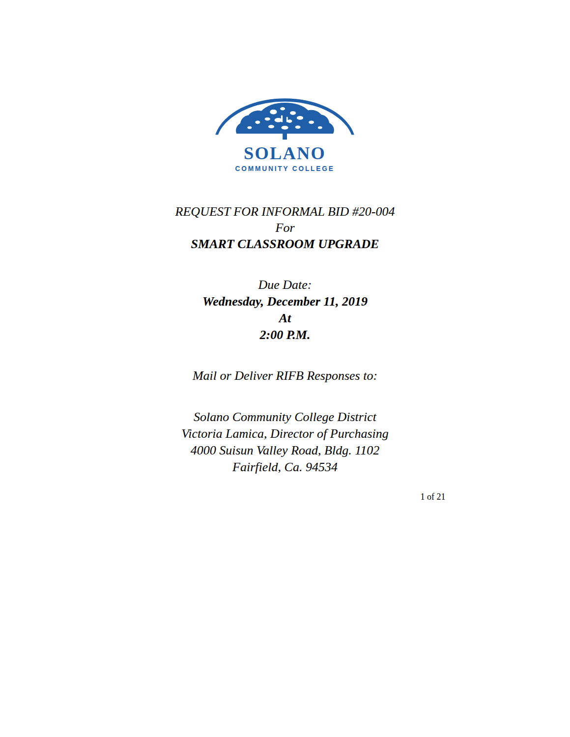SOLANO COMMUNITY COLLEGE
REQUEST FOR INFORMAL BID #20-004
For
SMART CLASSROOM UPGRADE
Due Date:
Wednesday, December 11, 2019
At
2:00 P.M.
Mail or Deliver RIFB Responses to:
Solano Community College District
Victoria Lamica, Director of Purchasing
4000 Suisun Valley Road, Bldg. 1102
Fairfield, Ca. 94534
1 of 21